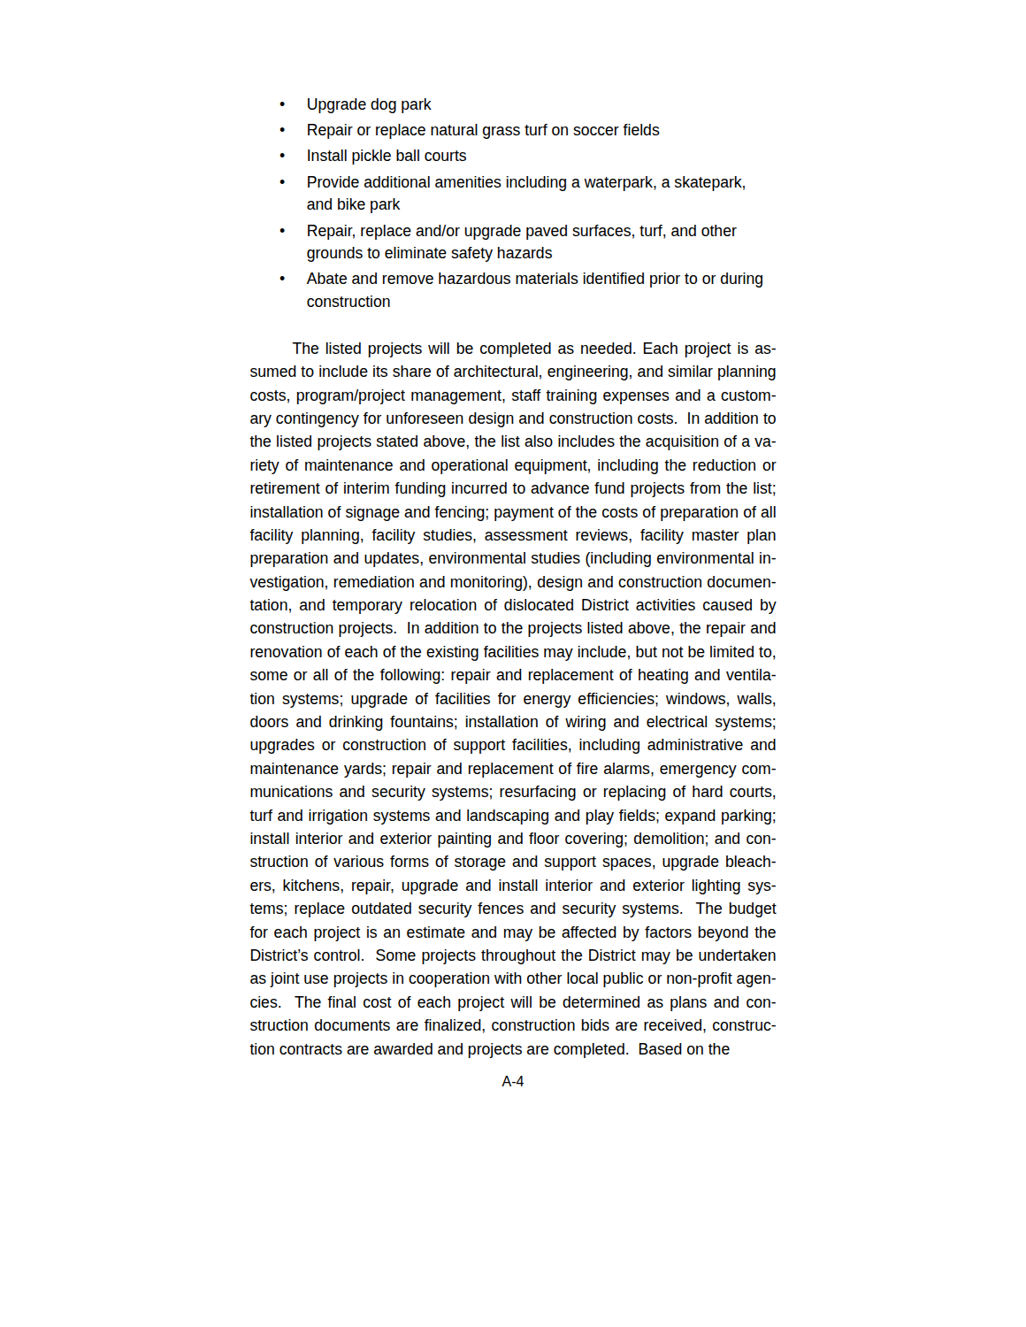Upgrade dog park
Repair or replace natural grass turf on soccer fields
Install pickle ball courts
Provide additional amenities including a waterpark, a skatepark, and bike park
Repair, replace and/or upgrade paved surfaces, turf, and other grounds to eliminate safety hazards
Abate and remove hazardous materials identified prior to or during construction
The listed projects will be completed as needed. Each project is assumed to include its share of architectural, engineering, and similar planning costs, program/project management, staff training expenses and a customary contingency for unforeseen design and construction costs. In addition to the listed projects stated above, the list also includes the acquisition of a variety of maintenance and operational equipment, including the reduction or retirement of interim funding incurred to advance fund projects from the list; installation of signage and fencing; payment of the costs of preparation of all facility planning, facility studies, assessment reviews, facility master plan preparation and updates, environmental studies (including environmental investigation, remediation and monitoring), design and construction documentation, and temporary relocation of dislocated District activities caused by construction projects. In addition to the projects listed above, the repair and renovation of each of the existing facilities may include, but not be limited to, some or all of the following: repair and replacement of heating and ventilation systems; upgrade of facilities for energy efficiencies; windows, walls, doors and drinking fountains; installation of wiring and electrical systems; upgrades or construction of support facilities, including administrative and maintenance yards; repair and replacement of fire alarms, emergency communications and security systems; resurfacing or replacing of hard courts, turf and irrigation systems and landscaping and play fields; expand parking; install interior and exterior painting and floor covering; demolition; and construction of various forms of storage and support spaces, upgrade bleachers, kitchens, repair, upgrade and install interior and exterior lighting systems; replace outdated security fences and security systems. The budget for each project is an estimate and may be affected by factors beyond the District’s control. Some projects throughout the District may be undertaken as joint use projects in cooperation with other local public or non-profit agencies. The final cost of each project will be determined as plans and construction documents are finalized, construction bids are received, construction contracts are awarded and projects are completed. Based on the
A-4